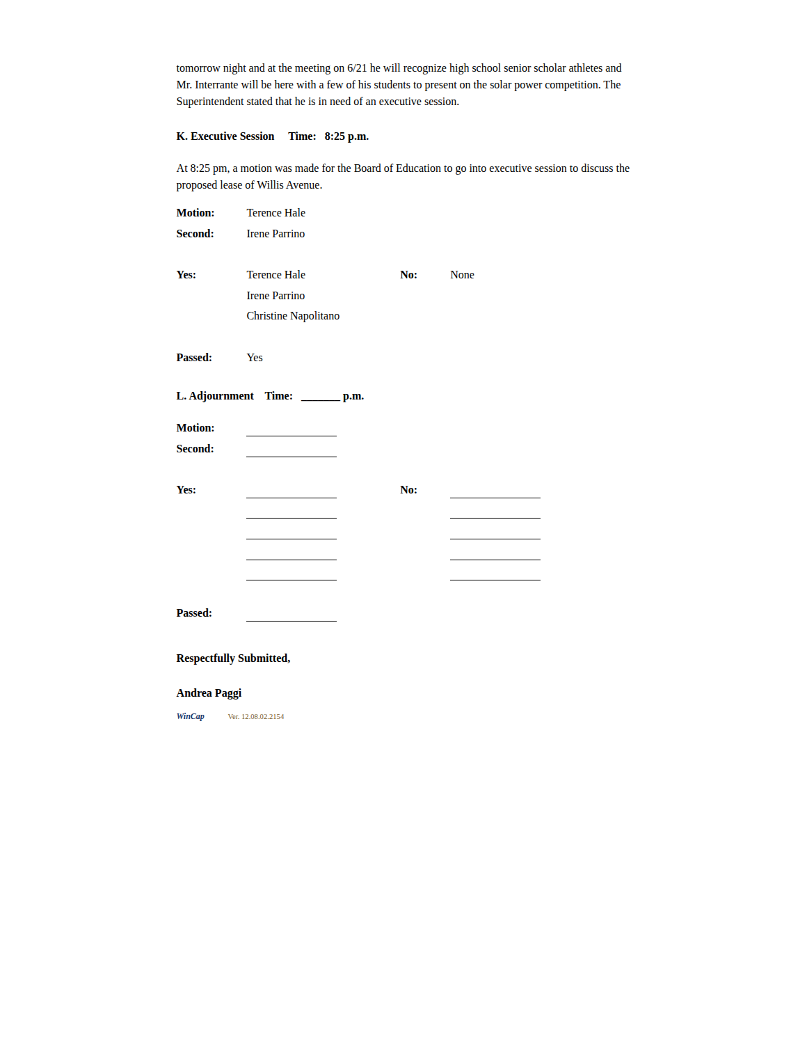tomorrow night and at the meeting on 6/21 he will recognize high school senior scholar athletes and Mr. Interrante will be here with a few of his students to present on the solar power competition. The Superintendent stated that he is in need of an executive session.
K. Executive Session Time: 8:25 p.m.
At 8:25 pm, a motion was made for the Board of Education to go into executive session to discuss the proposed lease of Willis Avenue.
| Motion: | Terence Hale | | |
| Second: | Irene Parrino | | |
| Yes: | Terence Hale | No: | None |
| | Irene Parrino | | |
| | Christine Napolitano | | |
| Passed: | Yes | | |
L. Adjournment Time: _______ p.m.
| Motion: | | | |
| Second: | | | |
| Yes: | | No: | |
| Passed: | | | |
Respectfully Submitted,
Andrea Paggi
WinCap Ver. 12.08.02.2154